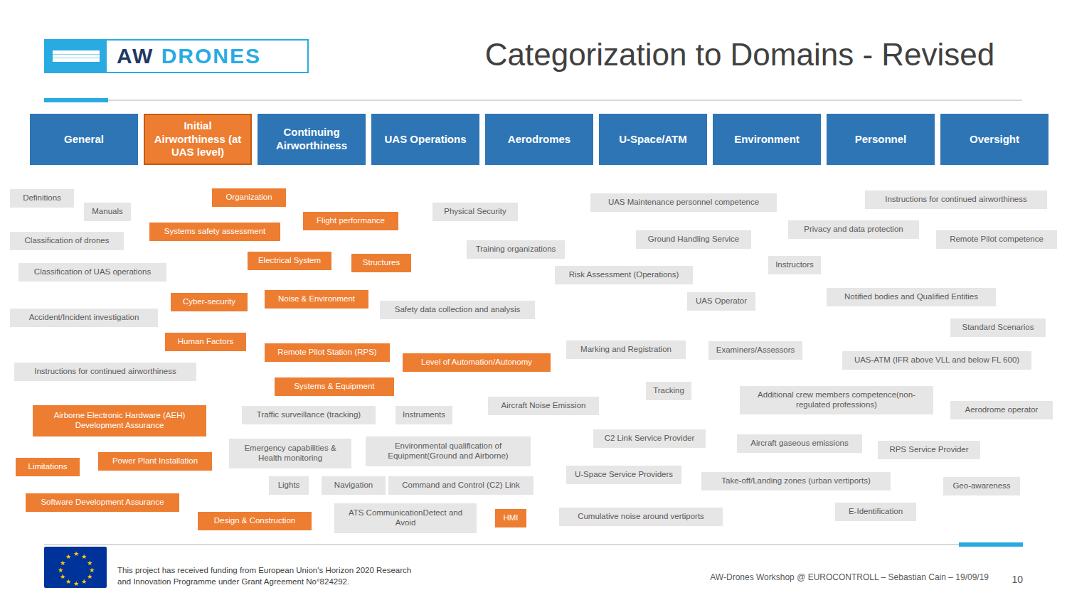AW DRONES
Categorization to Domains - Revised
General
Initial Airworthiness (at UAS level)
Continuing Airworthiness
UAS Operations
Aerodromes
U-Space/ATM
Environment
Personnel
Oversight
Definitions
Organization
Physical Security
UAS Maintenance personnel competence
Instructions for continued airworthiness
Manuals
Flight performance
Systems safety assessment
Privacy and data protection
Remote Pilot competence
Classification of drones
Ground Handling Service
Electrical System
Training organizations
Structures
Classification of UAS operations
Risk Assessment (Operations)
Instructors
Cyber-security
Noise & Environment
UAS Operator
Notified bodies and Qualified Entities
Accident/Incident investigation
Safety data collection and analysis
Human Factors
Standard Scenarios
Remote Pilot Station (RPS)
Marking and Registration
Examiners/Assessors
Instructions for continued airworthiness
Level of Automation/Autonomy
UAS-ATM (IFR above VLL and below FL 600)
Systems & Equipment
Tracking
Additional crew members competence(non-regulated professions)
Airborne Electronic Hardware (AEH) Development Assurance
Traffic surveillance (tracking)
Instruments
Aircraft Noise Emission
Aerodrome operator
C2 Link Service Provider
Aircraft gaseous emissions
RPS Service Provider
Power Plant Installation
Limitations
Emergency capabilities & Health monitoring
Environmental qualification of Equipment(Ground and Airborne)
U-Space Service Providers
Take-off/Landing zones (urban vertiports)
Geo-awareness
Software Development Assurance
Lights
Navigation
Command and Control (C2) Link
E-Identification
Design & Construction
ATS CommunicationDetect and Avoid
HMI
Cumulative noise around vertiports
★ ★ ★ ★ ★ ★ ★ ★ ★ ★ ★ ★
This project has received funding from European Union's Horizon 2020 Research and Innovation Programme under Grant Agreement No°824292.
AW-Drones Workshop @ EUROCONTROLL – Sebastian Cain – 19/09/19
10